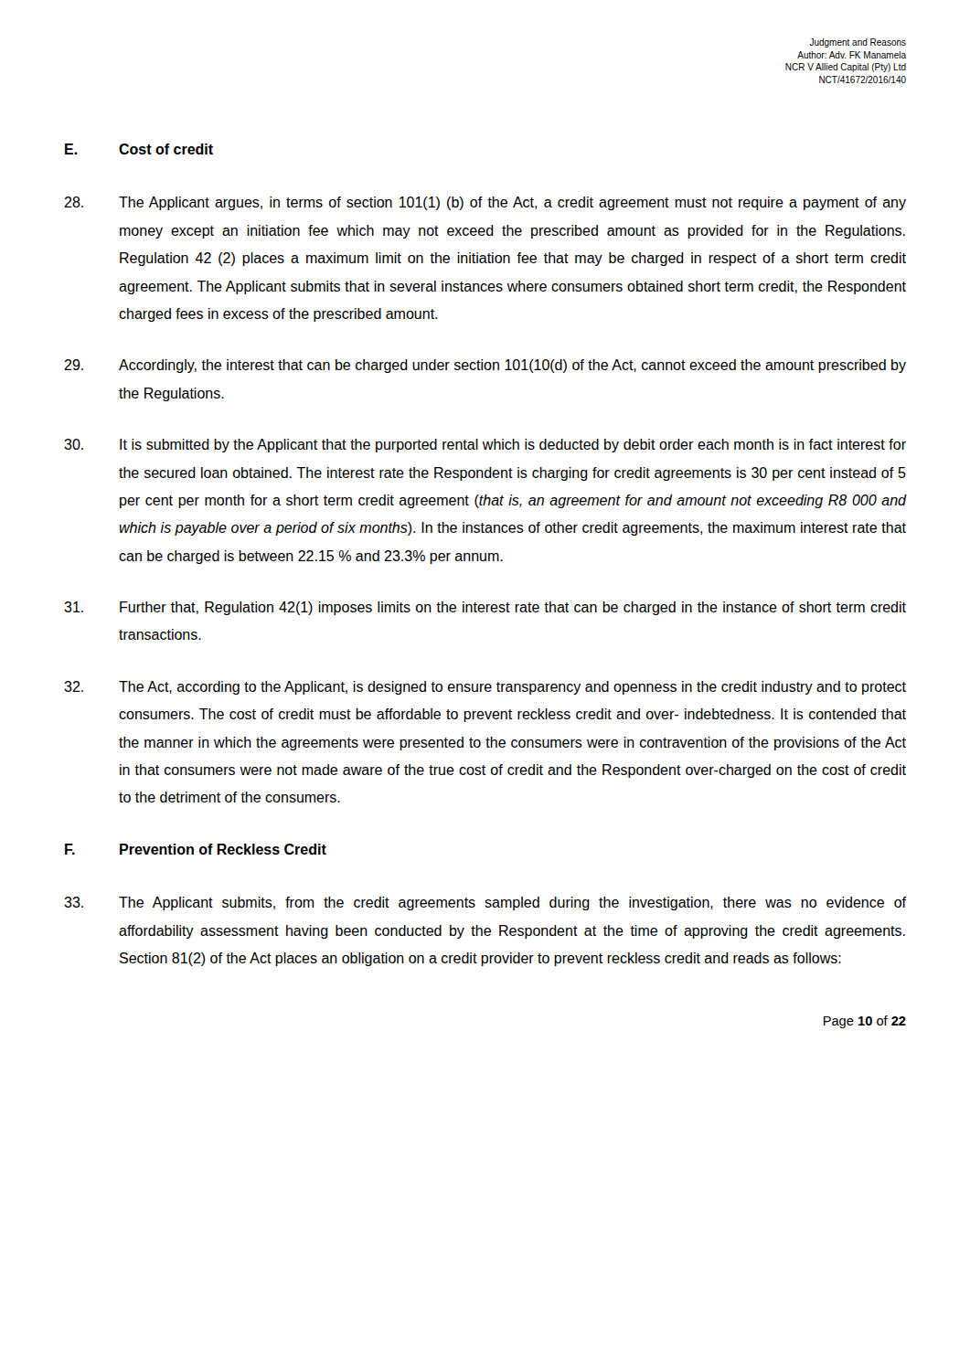Judgment and Reasons
Author: Adv. FK Manamela
NCR V Allied Capital (Pty) Ltd
NCT/41672/2016/140
E. Cost of credit
28. The Applicant argues, in terms of section 101(1) (b) of the Act, a credit agreement must not require a payment of any money except an initiation fee which may not exceed the prescribed amount as provided for in the Regulations. Regulation 42 (2) places a maximum limit on the initiation fee that may be charged in respect of a short term credit agreement. The Applicant submits that in several instances where consumers obtained short term credit, the Respondent charged fees in excess of the prescribed amount.
29. Accordingly, the interest that can be charged under section 101(10(d) of the Act, cannot exceed the amount prescribed by the Regulations.
30. It is submitted by the Applicant that the purported rental which is deducted by debit order each month is in fact interest for the secured loan obtained. The interest rate the Respondent is charging for credit agreements is 30 per cent instead of 5 per cent per month for a short term credit agreement (that is, an agreement for and amount not exceeding R8 000 and which is payable over a period of six months). In the instances of other credit agreements, the maximum interest rate that can be charged is between 22.15 % and 23.3% per annum.
31. Further that, Regulation 42(1) imposes limits on the interest rate that can be charged in the instance of short term credit transactions.
32. The Act, according to the Applicant, is designed to ensure transparency and openness in the credit industry and to protect consumers. The cost of credit must be affordable to prevent reckless credit and over- indebtedness. It is contended that the manner in which the agreements were presented to the consumers were in contravention of the provisions of the Act in that consumers were not made aware of the true cost of credit and the Respondent over-charged on the cost of credit to the detriment of the consumers.
F. Prevention of Reckless Credit
33. The Applicant submits, from the credit agreements sampled during the investigation, there was no evidence of affordability assessment having been conducted by the Respondent at the time of approving the credit agreements. Section 81(2) of the Act places an obligation on a credit provider to prevent reckless credit and reads as follows:
Page 10 of 22